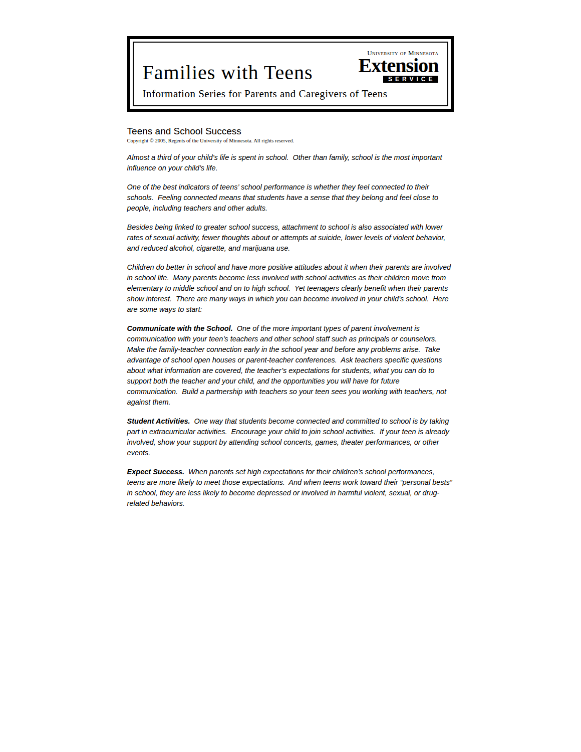Families with Teens
University of Minnesota
Extension
SERVICE
Information Series for Parents and Caregivers of Teens
Teens and School Success
Copyright © 2005, Regents of the University of Minnesota. All rights reserved.
Almost a third of your child’s life is spent in school. Other than family, school is the most important influence on your child’s life.
One of the best indicators of teens’ school performance is whether they feel connected to their schools. Feeling connected means that students have a sense that they belong and feel close to people, including teachers and other adults.
Besides being linked to greater school success, attachment to school is also associated with lower rates of sexual activity, fewer thoughts about or attempts at suicide, lower levels of violent behavior, and reduced alcohol, cigarette, and marijuana use.
Children do better in school and have more positive attitudes about it when their parents are involved in school life. Many parents become less involved with school activities as their children move from elementary to middle school and on to high school. Yet teenagers clearly benefit when their parents show interest. There are many ways in which you can become involved in your child’s school. Here are some ways to start:
Communicate with the School. One of the more important types of parent involvement is communication with your teen’s teachers and other school staff such as principals or counselors. Make the family-teacher connection early in the school year and before any problems arise. Take advantage of school open houses or parent-teacher conferences. Ask teachers specific questions about what information are covered, the teacher’s expectations for students, what you can do to support both the teacher and your child, and the opportunities you will have for future communication. Build a partnership with teachers so your teen sees you working with teachers, not against them.
Student Activities. One way that students become connected and committed to school is by taking part in extracurricular activities. Encourage your child to join school activities. If your teen is already involved, show your support by attending school concerts, games, theater performances, or other events.
Expect Success. When parents set high expectations for their children’s school performances, teens are more likely to meet those expectations. And when teens work toward their “personal bests” in school, they are less likely to become depressed or involved in harmful violent, sexual, or drug-related behaviors.